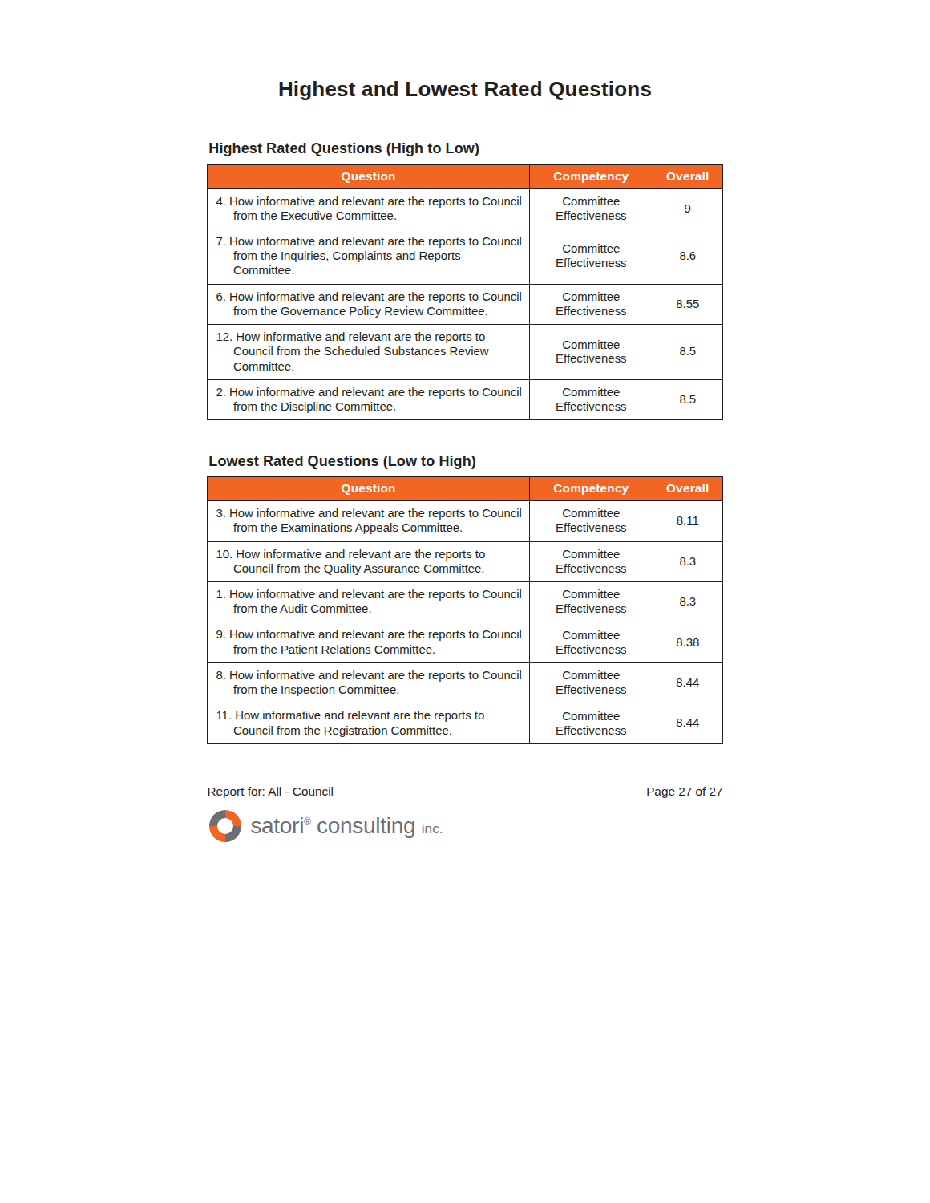Highest and Lowest Rated Questions
Highest Rated Questions (High to Low)
| Question | Competency | Overall |
| --- | --- | --- |
| 4. How informative and relevant are the reports to Council from the Executive Committee. | Committee Effectiveness | 9 |
| 7. How informative and relevant are the reports to Council from the Inquiries, Complaints and Reports Committee. | Committee Effectiveness | 8.6 |
| 6. How informative and relevant are the reports to Council from the Governance Policy Review Committee. | Committee Effectiveness | 8.55 |
| 12. How informative and relevant are the reports to Council from the Scheduled Substances Review Committee. | Committee Effectiveness | 8.5 |
| 2. How informative and relevant are the reports to Council from the Discipline Committee. | Committee Effectiveness | 8.5 |
Lowest Rated Questions (Low to High)
| Question | Competency | Overall |
| --- | --- | --- |
| 3. How informative and relevant are the reports to Council from the Examinations Appeals Committee. | Committee Effectiveness | 8.11 |
| 10. How informative and relevant are the reports to Council from the Quality Assurance Committee. | Committee Effectiveness | 8.3 |
| 1. How informative and relevant are the reports to Council from the Audit Committee. | Committee Effectiveness | 8.3 |
| 9. How informative and relevant are the reports to Council from the Patient Relations Committee. | Committee Effectiveness | 8.38 |
| 8. How informative and relevant are the reports to Council from the Inspection Committee. | Committee Effectiveness | 8.44 |
| 11. How informative and relevant are the reports to Council from the Registration Committee. | Committee Effectiveness | 8.44 |
Report for: All - Council Page 27 of 27
satori® consulting inc.